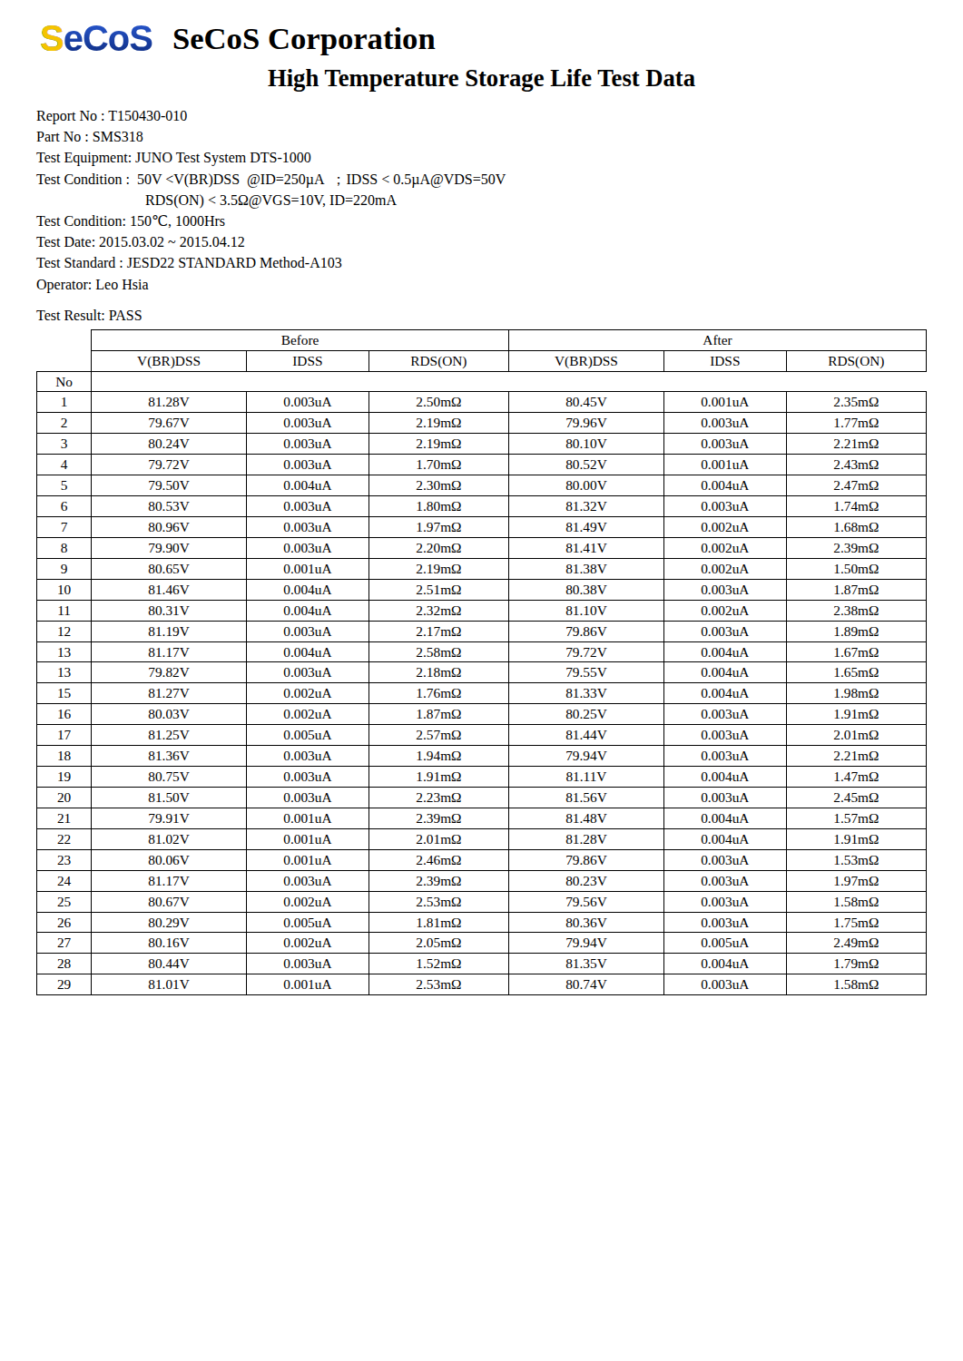SeCoS
SeCoS Corporation
High Temperature Storage Life Test Data
Report No : T150430-010
Part No : SMS318
Test Equipment: JUNO Test System DTS-1000
Test Condition : 50V <V(BR)DSS @ID=250µA ；IDSS < 0.5µA@VDS=50V
RDS(ON) < 3.5Ω@VGS=10V, ID=220mA
Test Condition: 150℃, 1000Hrs
Test Date: 2015.03.02 ~ 2015.04.12
Test Standard : JESD22 STANDARD Method-A103
Operator: Leo Hsia
Test Result: PASS
| | Before | After |
| --- | --- | --- |
| V (BR)DSS | I DSS | R DS(ON) | V (BR)DSS | I DSS | R DS(ON) |
| No | |
| 1 | 81.28V | 0.003uA | 2.50mΩ | 80.45V | 0.001uA | 2.35mΩ |
| 2 | 79.67V | 0.003uA | 2.19mΩ | 79.96V | 0.003uA | 1.77mΩ |
| 3 | 80.24V | 0.003uA | 2.19mΩ | 80.10V | 0.003uA | 2.21mΩ |
| 4 | 79.72V | 0.003uA | 1.70mΩ | 80.52V | 0.001uA | 2.43mΩ |
| 5 | 79.50V | 0.004uA | 2.30mΩ | 80.00V | 0.004uA | 2.47mΩ |
| 6 | 80.53V | 0.003uA | 1.80mΩ | 81.32V | 0.003uA | 1.74mΩ |
| 7 | 80.96V | 0.003uA | 1.97mΩ | 81.49V | 0.002uA | 1.68mΩ |
| 8 | 79.90V | 0.003uA | 2.20mΩ | 81.41V | 0.002uA | 2.39mΩ |
| 9 | 80.65V | 0.001uA | 2.19mΩ | 81.38V | 0.002uA | 1.50mΩ |
| 10 | 81.46V | 0.004uA | 2.51mΩ | 80.38V | 0.003uA | 1.87mΩ |
| 11 | 80.31V | 0.004uA | 2.32mΩ | 81.10V | 0.002uA | 2.38mΩ |
| 12 | 81.19V | 0.003uA | 2.17mΩ | 79.86V | 0.003uA | 1.89mΩ |
| 13 | 81.17V | 0.004uA | 2.58mΩ | 79.72V | 0.004uA | 1.67mΩ |
| 13 | 79.82V | 0.003uA | 2.18mΩ | 79.55V | 0.004uA | 1.65mΩ |
| 15 | 81.27V | 0.002uA | 1.76mΩ | 81.33V | 0.004uA | 1.98mΩ |
| 16 | 80.03V | 0.002uA | 1.87mΩ | 80.25V | 0.003uA | 1.91mΩ |
| 17 | 81.25V | 0.005uA | 2.57mΩ | 81.44V | 0.003uA | 2.01mΩ |
| 18 | 81.36V | 0.003uA | 1.94mΩ | 79.94V | 0.003uA | 2.21mΩ |
| 19 | 80.75V | 0.003uA | 1.91mΩ | 81.11V | 0.004uA | 1.47mΩ |
| 20 | 81.50V | 0.003uA | 2.23mΩ | 81.56V | 0.003uA | 2.45mΩ |
| 21 | 79.91V | 0.001uA | 2.39mΩ | 81.48V | 0.004uA | 1.57mΩ |
| 22 | 81.02V | 0.001uA | 2.01mΩ | 81.28V | 0.004uA | 1.91mΩ |
| 23 | 80.06V | 0.001uA | 2.46mΩ | 79.86V | 0.003uA | 1.53mΩ |
| 24 | 81.17V | 0.003uA | 2.39mΩ | 80.23V | 0.003uA | 1.97mΩ |
| 25 | 80.67V | 0.002uA | 2.53mΩ | 79.56V | 0.003uA | 1.58mΩ |
| 26 | 80.29V | 0.005uA | 1.81mΩ | 80.36V | 0.003uA | 1.75mΩ |
| 27 | 80.16V | 0.002uA | 2.05mΩ | 79.94V | 0.005uA | 2.49mΩ |
| 28 | 80.44V | 0.003uA | 1.52mΩ | 81.35V | 0.004uA | 1.79mΩ |
| 29 | 81.01V | 0.001uA | 2.53mΩ | 80.74V | 0.003uA | 1.58mΩ |